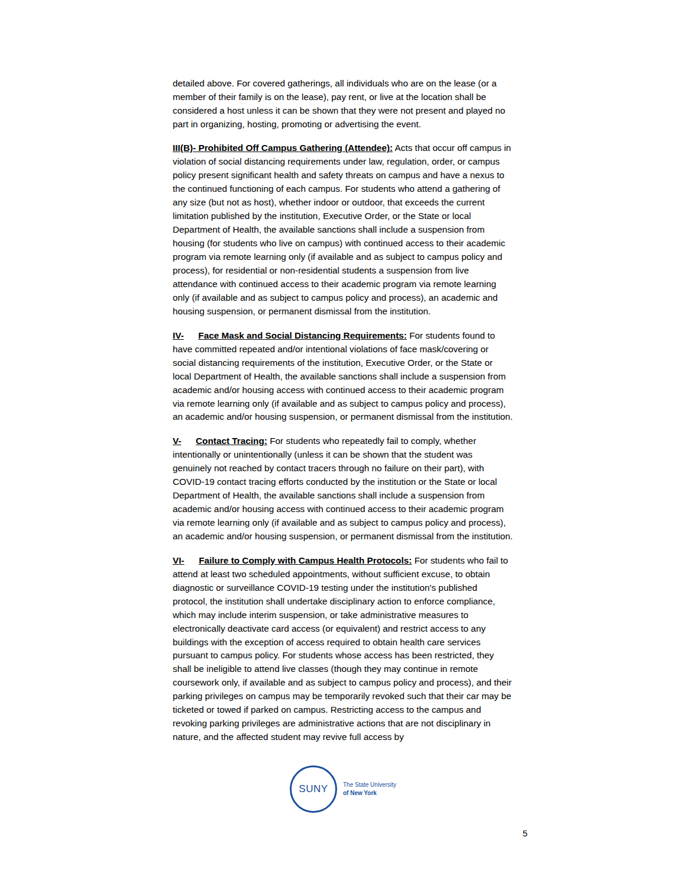detailed above. For covered gatherings, all individuals who are on the lease (or a member of their family is on the lease), pay rent, or live at the location shall be considered a host unless it can be shown that they were not present and played no part in organizing, hosting, promoting or advertising the event.
III(B)- Prohibited Off Campus Gathering (Attendee): Acts that occur off campus in violation of social distancing requirements under law, regulation, order, or campus policy present significant health and safety threats on campus and have a nexus to the continued functioning of each campus. For students who attend a gathering of any size (but not as host), whether indoor or outdoor, that exceeds the current limitation published by the institution, Executive Order, or the State or local Department of Health, the available sanctions shall include a suspension from housing (for students who live on campus) with continued access to their academic program via remote learning only (if available and as subject to campus policy and process), for residential or non-residential students a suspension from live attendance with continued access to their academic program via remote learning only (if available and as subject to campus policy and process), an academic and housing suspension, or permanent dismissal from the institution.
IV- Face Mask and Social Distancing Requirements: For students found to have committed repeated and/or intentional violations of face mask/covering or social distancing requirements of the institution, Executive Order, or the State or local Department of Health, the available sanctions shall include a suspension from academic and/or housing access with continued access to their academic program via remote learning only (if available and as subject to campus policy and process), an academic and/or housing suspension, or permanent dismissal from the institution.
V- Contact Tracing: For students who repeatedly fail to comply, whether intentionally or unintentionally (unless it can be shown that the student was genuinely not reached by contact tracers through no failure on their part), with COVID-19 contact tracing efforts conducted by the institution or the State or local Department of Health, the available sanctions shall include a suspension from academic and/or housing access with continued access to their academic program via remote learning only (if available and as subject to campus policy and process), an academic and/or housing suspension, or permanent dismissal from the institution.
VI- Failure to Comply with Campus Health Protocols: For students who fail to attend at least two scheduled appointments, without sufficient excuse, to obtain diagnostic or surveillance COVID-19 testing under the institution's published protocol, the institution shall undertake disciplinary action to enforce compliance, which may include interim suspension, or take administrative measures to electronically deactivate card access (or equivalent) and restrict access to any buildings with the exception of access required to obtain health care services pursuant to campus policy. For students whose access has been restricted, they shall be ineligible to attend live classes (though they may continue in remote coursework only, if available and as subject to campus policy and process), and their parking privileges on campus may be temporarily revoked such that their car may be ticketed or towed if parked on campus. Restricting access to the campus and revoking parking privileges are administrative actions that are not disciplinary in nature, and the affected student may revive full access by
SUNY
The State University
of New York
5